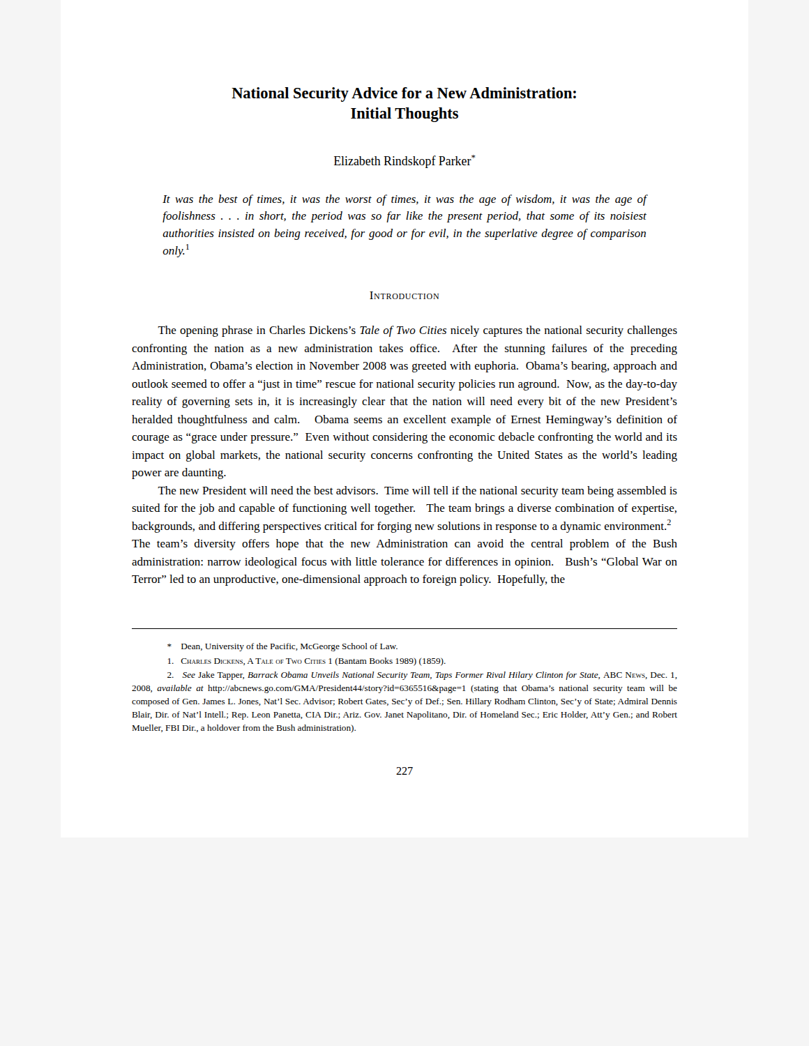National Security Advice for a New Administration:
Initial Thoughts
Elizabeth Rindskopf Parker*
It was the best of times, it was the worst of times, it was the age of wisdom, it was the age of foolishness . . . in short, the period was so far like the present period, that some of its noisiest authorities insisted on being received, for good or for evil, in the superlative degree of comparison only.1
Introduction
The opening phrase in Charles Dickens’s Tale of Two Cities nicely captures the national security challenges confronting the nation as a new administration takes office. After the stunning failures of the preceding Administration, Obama’s election in November 2008 was greeted with euphoria. Obama’s bearing, approach and outlook seemed to offer a “just in time” rescue for national security policies run aground. Now, as the day-to-day reality of governing sets in, it is increasingly clear that the nation will need every bit of the new President’s heralded thoughtfulness and calm. Obama seems an excellent example of Ernest Hemingway’s definition of courage as “grace under pressure.” Even without considering the economic debacle confronting the world and its impact on global markets, the national security concerns confronting the United States as the world’s leading power are daunting.
The new President will need the best advisors. Time will tell if the national security team being assembled is suited for the job and capable of functioning well together. The team brings a diverse combination of expertise, backgrounds, and differing perspectives critical for forging new solutions in response to a dynamic environment.2 The team’s diversity offers hope that the new Administration can avoid the central problem of the Bush administration: narrow ideological focus with little tolerance for differences in opinion. Bush’s “Global War on Terror” led to an unproductive, one-dimensional approach to foreign policy. Hopefully, the
* Dean, University of the Pacific, McGeorge School of Law.
1. Charles Dickens, A Tale of Two Cities 1 (Bantam Books 1989) (1859).
2. See Jake Tapper, Barrack Obama Unveils National Security Team, Taps Former Rival Hilary Clinton for State, ABC News, Dec. 1, 2008, available at http://abcnews.go.com/GMA/President44/story?id=6365516&page=1 (stating that Obama’s national security team will be composed of Gen. James L. Jones, Nat’l Sec. Advisor; Robert Gates, Sec’y of Def.; Sen. Hillary Rodham Clinton, Sec’y of State; Admiral Dennis Blair, Dir. of Nat’l Intell.; Rep. Leon Panetta, CIA Dir.; Ariz. Gov. Janet Napolitano, Dir. of Homeland Sec.; Eric Holder, Att’y Gen.; and Robert Mueller, FBI Dir., a holdover from the Bush administration).
227